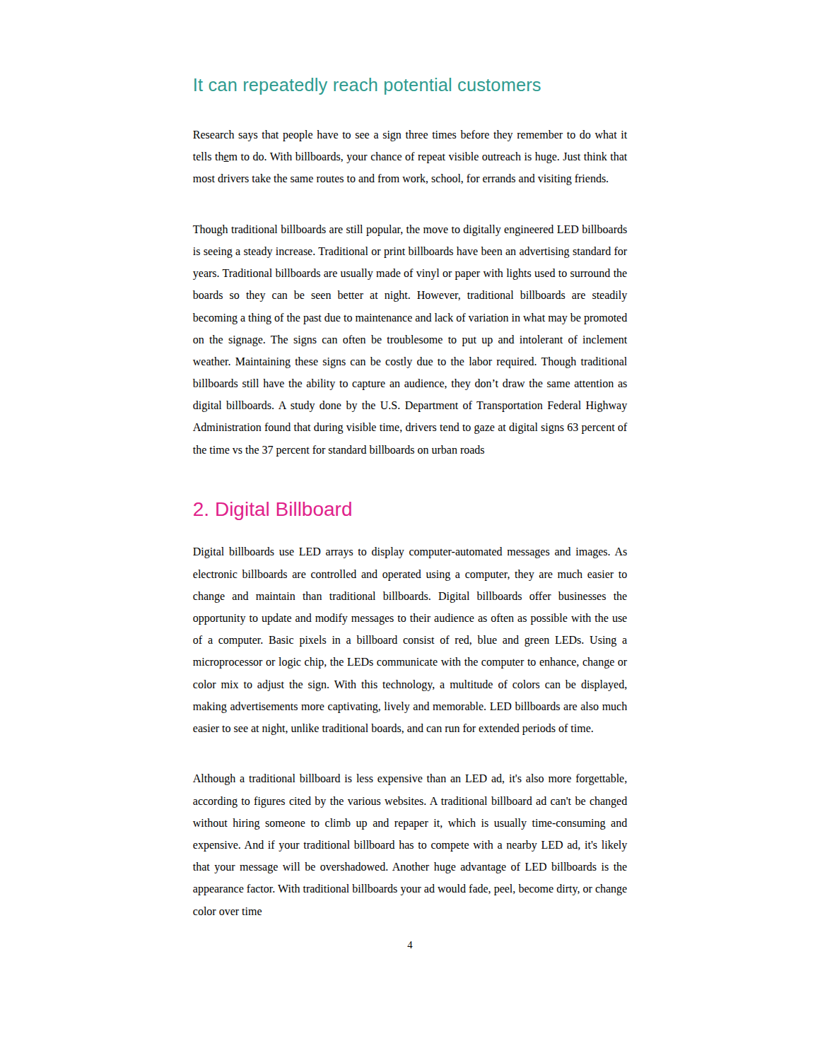It can repeatedly reach potential customers
Research says that people have to see a sign three times before they remember to do what it tells them to do. With billboards, your chance of repeat visible outreach is huge. Just think that most drivers take the same routes to and from work, school, for errands and visiting friends.
Though traditional billboards are still popular, the move to digitally engineered LED billboards is seeing a steady increase. Traditional or print billboards have been an advertising standard for years. Traditional billboards are usually made of vinyl or paper with lights used to surround the boards so they can be seen better at night. However, traditional billboards are steadily becoming a thing of the past due to maintenance and lack of variation in what may be promoted on the signage. The signs can often be troublesome to put up and intolerant of inclement weather. Maintaining these signs can be costly due to the labor required. Though traditional billboards still have the ability to capture an audience, they don’t draw the same attention as digital billboards. A study done by the U.S. Department of Transportation Federal Highway Administration found that during visible time, drivers tend to gaze at digital signs 63 percent of the time vs the 37 percent for standard billboards on urban roads
2. Digital Billboard
Digital billboards use LED arrays to display computer-automated messages and images. As electronic billboards are controlled and operated using a computer, they are much easier to change and maintain than traditional billboards. Digital billboards offer businesses the opportunity to update and modify messages to their audience as often as possible with the use of a computer. Basic pixels in a billboard consist of red, blue and green LEDs. Using a microprocessor or logic chip, the LEDs communicate with the computer to enhance, change or color mix to adjust the sign. With this technology, a multitude of colors can be displayed, making advertisements more captivating, lively and memorable. LED billboards are also much easier to see at night, unlike traditional boards, and can run for extended periods of time.
Although a traditional billboard is less expensive than an LED ad, it's also more forgettable, according to figures cited by the various websites. A traditional billboard ad can't be changed without hiring someone to climb up and repaper it, which is usually time-consuming and expensive. And if your traditional billboard has to compete with a nearby LED ad, it's likely that your message will be overshadowed. Another huge advantage of LED billboards is the appearance factor. With traditional billboards your ad would fade, peel, become dirty, or change color over time
4